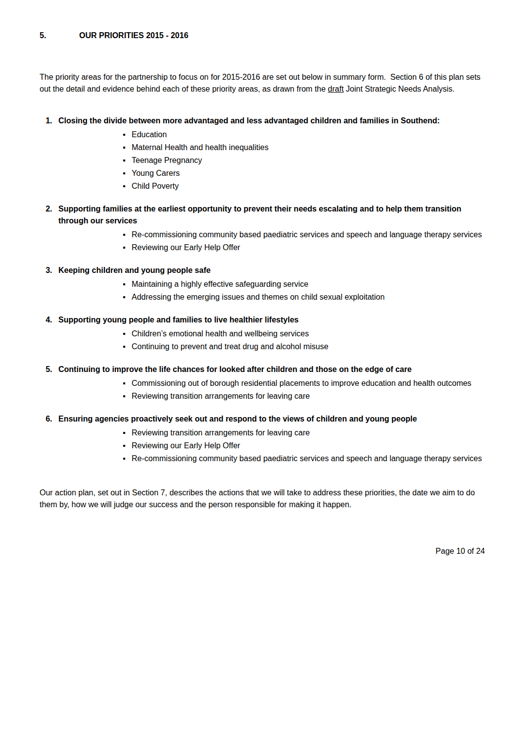5. OUR PRIORITIES 2015 - 2016
The priority areas for the partnership to focus on for 2015-2016 are set out below in summary form. Section 6 of this plan sets out the detail and evidence behind each of these priority areas, as drawn from the draft Joint Strategic Needs Analysis.
Closing the divide between more advantaged and less advantaged children and families in Southend:
Education
Maternal Health and health inequalities
Teenage Pregnancy
Young Carers
Child Poverty
Supporting families at the earliest opportunity to prevent their needs escalating and to help them transition through our services
Re-commissioning community based paediatric services and speech and language therapy services
Reviewing our Early Help Offer
Keeping children and young people safe
Maintaining a highly effective safeguarding service
Addressing the emerging issues and themes on child sexual exploitation
Supporting young people and families to live healthier lifestyles
Children’s emotional health and wellbeing services
Continuing to prevent and treat drug and alcohol misuse
Continuing to improve the life chances for looked after children and those on the edge of care
Commissioning out of borough residential placements to improve education and health outcomes
Reviewing transition arrangements for leaving care
Ensuring agencies proactively seek out and respond to the views of children and young people
Reviewing transition arrangements for leaving care
Reviewing our Early Help Offer
Re-commissioning community based paediatric services and speech and language therapy services
Our action plan, set out in Section 7, describes the actions that we will take to address these priorities, the date we aim to do them by, how we will judge our success and the person responsible for making it happen.
Page 10 of 24